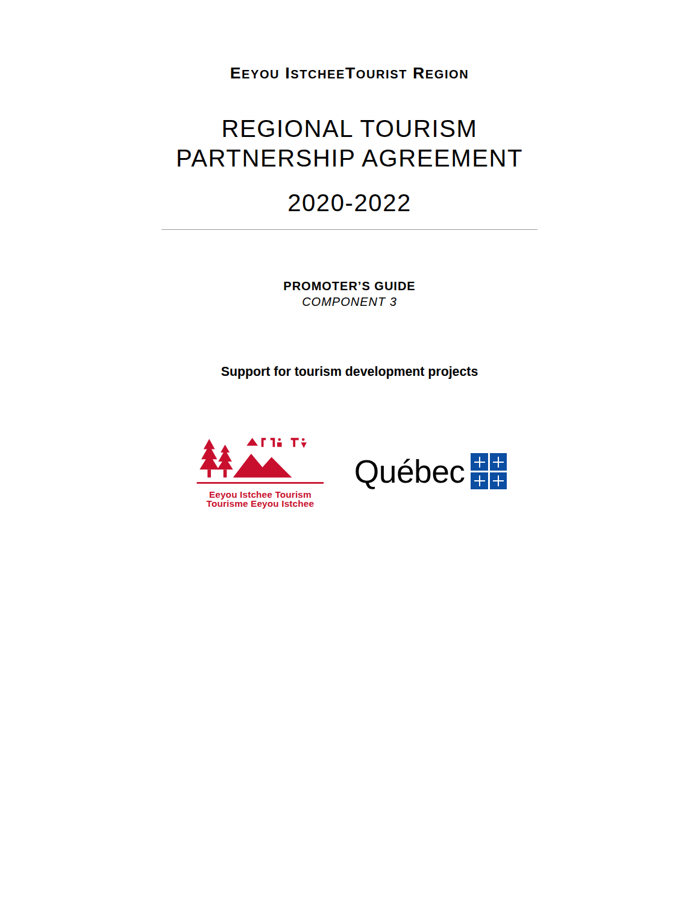EEYOU ISTCHEETOURIST REGION
REGIONAL TOURISM
PARTNERSHIP AGREEMENT
2020-2022
PROMOTER’S GUIDE
COMPONENT 3
Support for tourism development projects
Eeyou Istchee Tourism Tourisme Eeyou Istchee
Québec